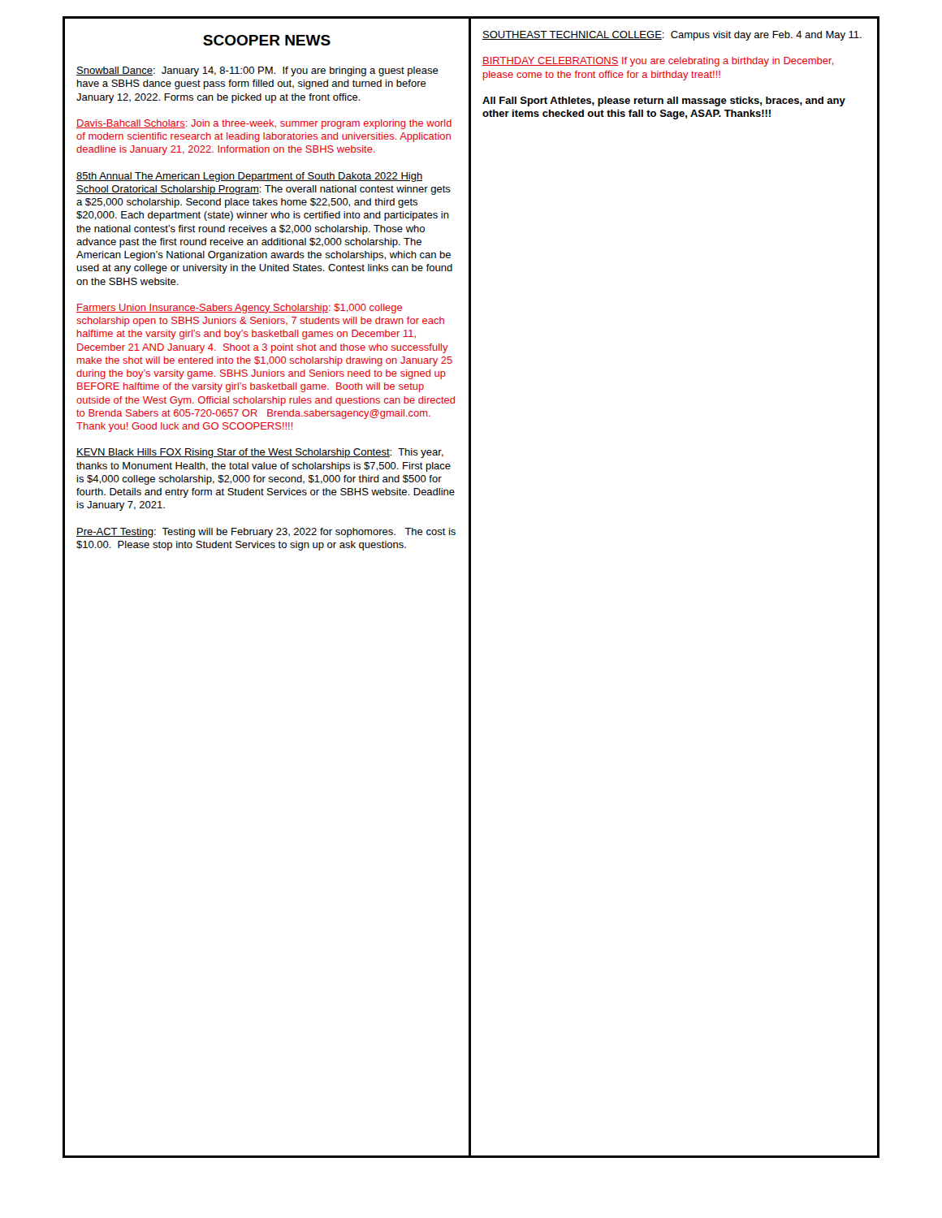SCOOPER NEWS
Snowball Dance: January 14, 8-11:00 PM. If you are bringing a guest please have a SBHS dance guest pass form filled out, signed and turned in before January 12, 2022. Forms can be picked up at the front office.
Davis-Bahcall Scholars: Join a three-week, summer program exploring the world of modern scientific research at leading laboratories and universities. Application deadline is January 21, 2022. Information on the SBHS website.
85th Annual The American Legion Department of South Dakota 2022 High School Oratorical Scholarship Program: The overall national contest winner gets a $25,000 scholarship. Second place takes home $22,500, and third gets $20,000. Each department (state) winner who is certified into and participates in the national contest’s first round receives a $2,000 scholarship. Those who advance past the first round receive an additional $2,000 scholarship. The American Legion’s National Organization awards the scholarships, which can be used at any college or university in the United States. Contest links can be found on the SBHS website.
Farmers Union Insurance-Sabers Agency Scholarship: $1,000 college scholarship open to SBHS Juniors & Seniors, 7 students will be drawn for each halftime at the varsity girl’s and boy’s basketball games on December 11, December 21 AND January 4. Shoot a 3 point shot and those who successfully make the shot will be entered into the $1,000 scholarship drawing on January 25 during the boy’s varsity game. SBHS Juniors and Seniors need to be signed up BEFORE halftime of the varsity girl’s basketball game. Booth will be setup outside of the West Gym. Official scholarship rules and questions can be directed to Brenda Sabers at 605-720-0657 OR Brenda.sabersagency@gmail.com. Thank you! Good luck and GO SCOOPERS!!!!
KEVN Black Hills FOX Rising Star of the West Scholarship Contest: This year, thanks to Monument Health, the total value of scholarships is $7,500. First place is $4,000 college scholarship, $2,000 for second, $1,000 for third and $500 for fourth. Details and entry form at Student Services or the SBHS website. Deadline is January 7, 2021.
Pre-ACT Testing: Testing will be February 23, 2022 for sophomores. The cost is $10.00. Please stop into Student Services to sign up or ask questions.
SOUTHEAST TECHNICAL COLLEGE: Campus visit day are Feb. 4 and May 11.
BIRTHDAY CELEBRATIONS If you are celebrating a birthday in December, please come to the front office for a birthday treat!!!
All Fall Sport Athletes, please return all massage sticks, braces, and any other items checked out this fall to Sage, ASAP. Thanks!!!